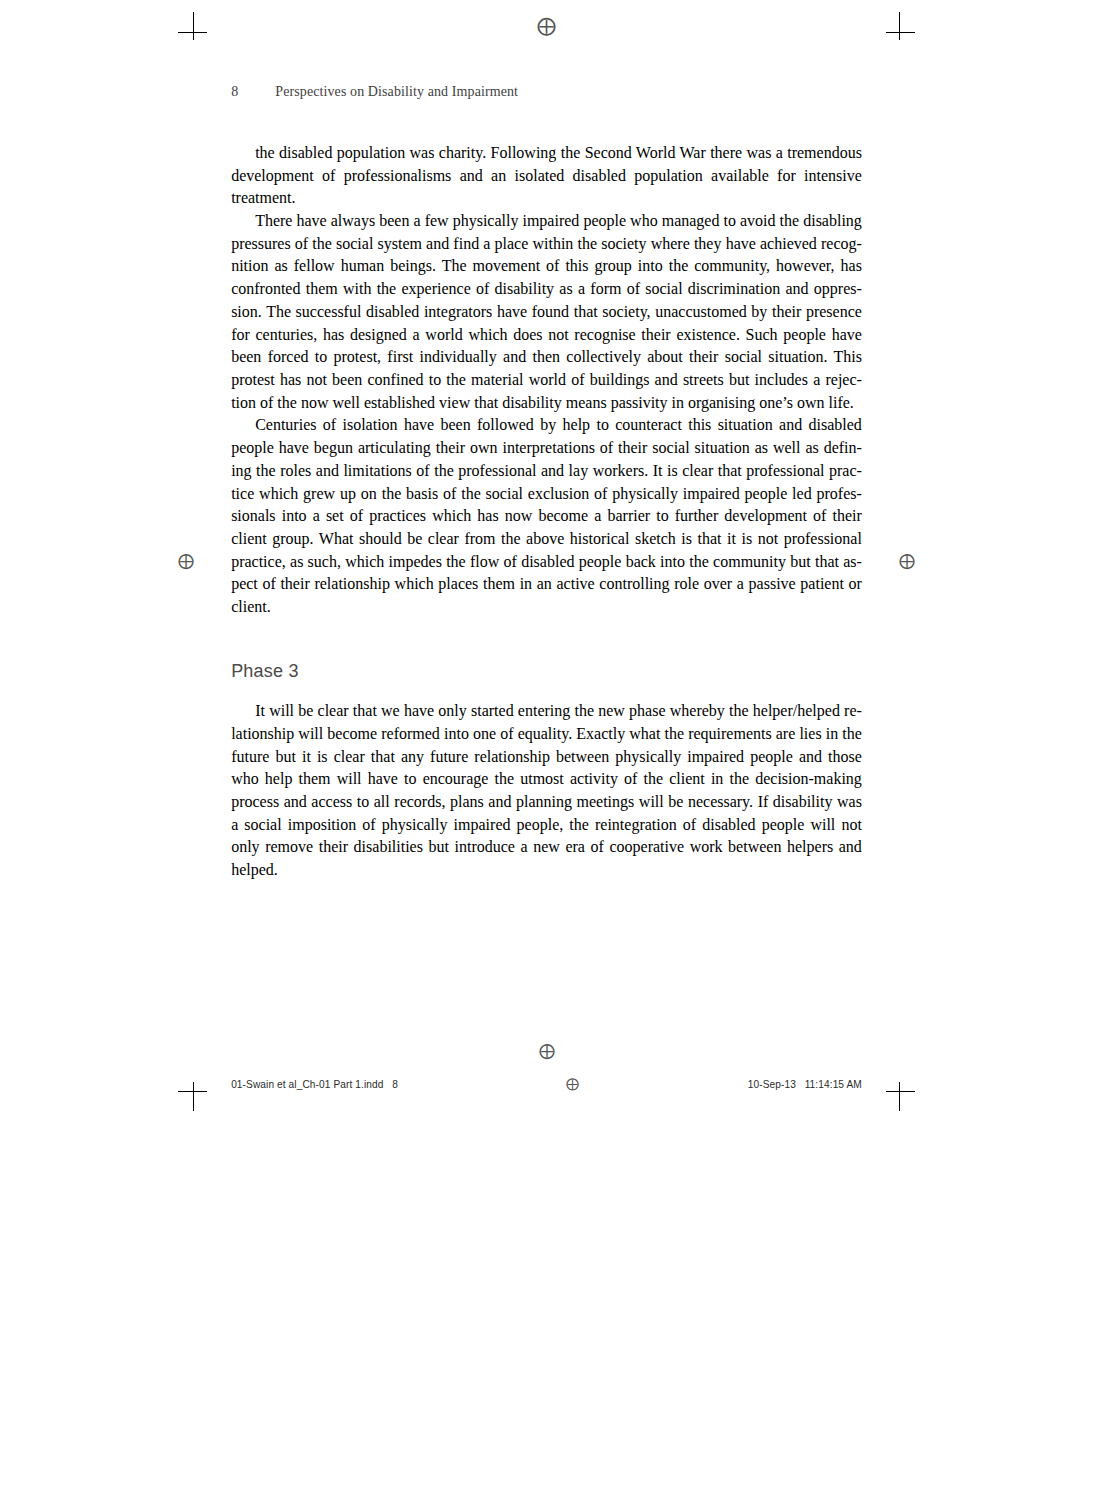⨁
⨁
⨁
⨁
8 Perspectives on Disability and Impairment
the disabled population was charity. Following the Second World War there was a tremendous development of professionalisms and an isolated disabled population available for intensive treatment.
There have always been a few physically impaired people who managed to avoid the disabling pressures of the social system and find a place within the society where they have achieved recognition as fellow human beings. The movement of this group into the community, however, has confronted them with the experience of disability as a form of social discrimination and oppression. The successful disabled integrators have found that society, unaccustomed by their presence for centuries, has designed a world which does not recognise their existence. Such people have been forced to protest, first individually and then collectively about their social situation. This protest has not been confined to the material world of buildings and streets but includes a rejection of the now well established view that disability means passivity in organising one’s own life.
Centuries of isolation have been followed by help to counteract this situation and disabled people have begun articulating their own interpretations of their social situation as well as defining the roles and limitations of the professional and lay workers. It is clear that professional practice which grew up on the basis of the social exclusion of physically impaired people led professionals into a set of practices which has now become a barrier to further development of their client group. What should be clear from the above historical sketch is that it is not professional practice, as such, which impedes the flow of disabled people back into the community but that aspect of their relationship which places them in an active controlling role over a passive patient or client.
Phase 3
It will be clear that we have only started entering the new phase whereby the helper/helped relationship will become reformed into one of equality. Exactly what the requirements are lies in the future but it is clear that any future relationship between physically impaired people and those who help them will have to encourage the utmost activity of the client in the decision-making process and access to all records, plans and planning meetings will be necessary. If disability was a social imposition of physically impaired people, the reintegration of disabled people will not only remove their disabilities but introduce a new era of cooperative work between helpers and helped.
01-Swain et al_Ch-01 Part 1.indd 8 ⨁ 10-Sep-13 11:14:15 AM